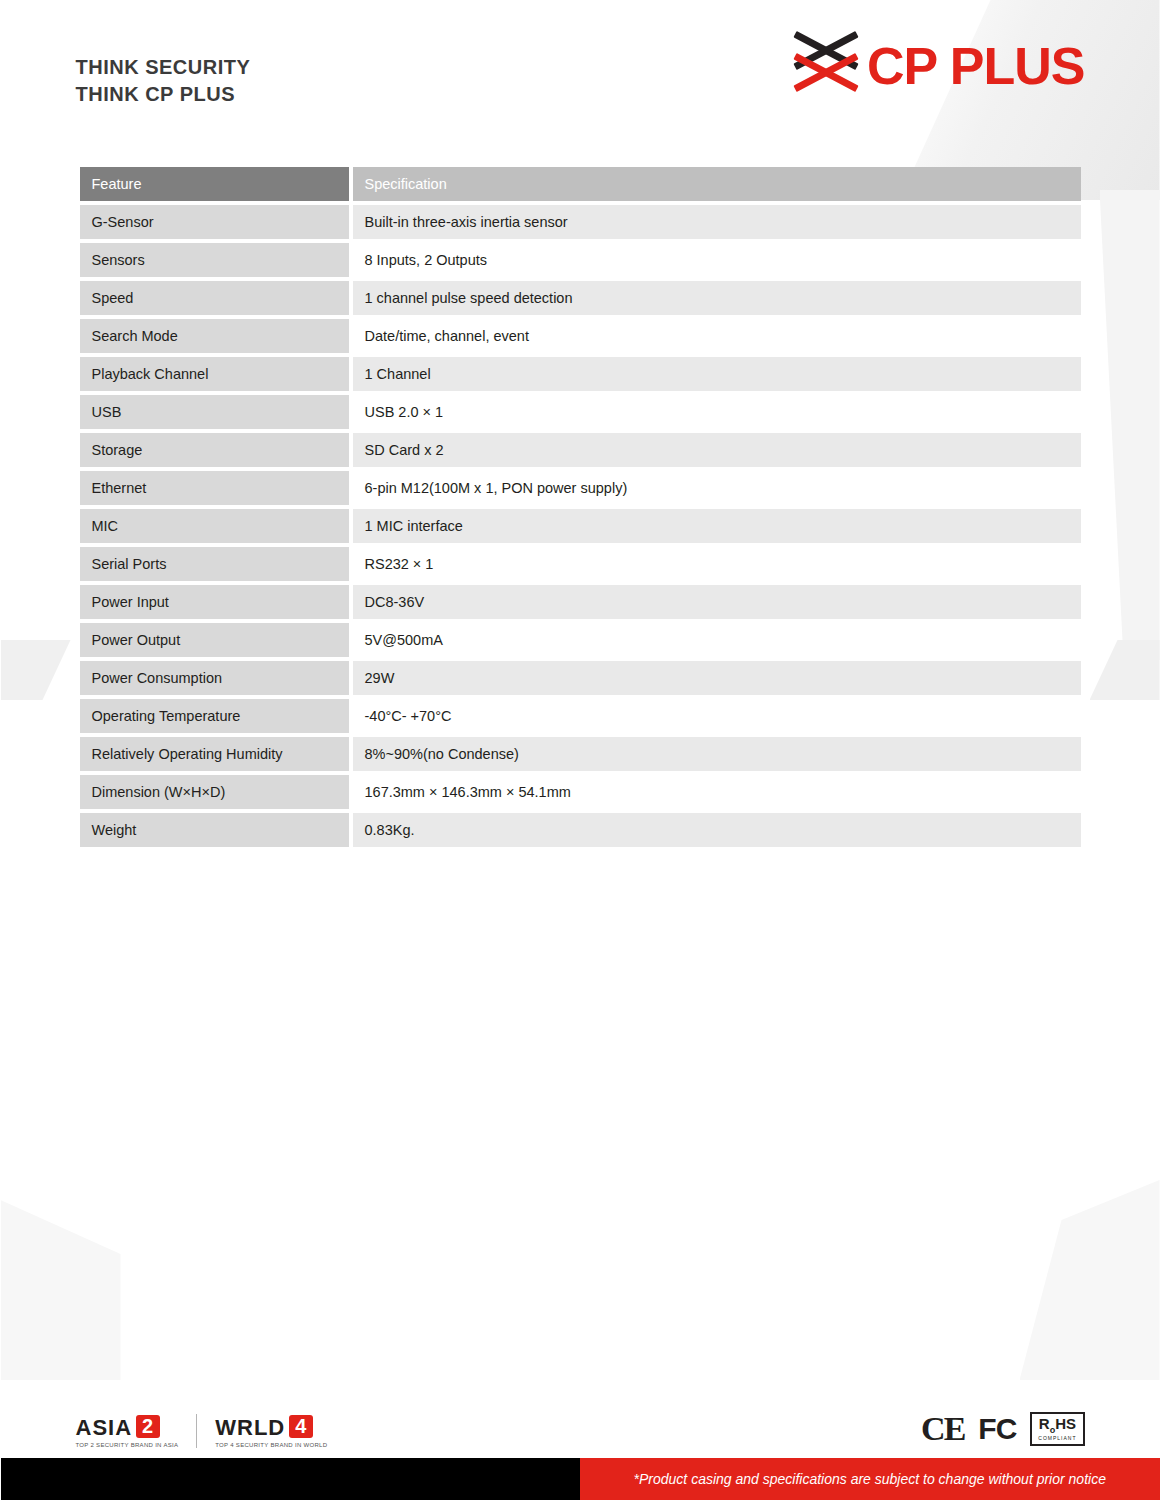THINK SECURITY
THINK CP PLUS
CP PLUS
| Feature | Specification |
| --- | --- |
| G-Sensor | Built-in three-axis inertia sensor |
| Sensors | 8 Inputs, 2 Outputs |
| Speed | 1 channel pulse speed detection |
| Search Mode | Date/time, channel, event |
| Playback Channel | 1 Channel |
| USB | USB 2.0 × 1 |
| Storage | SD Card x 2 |
| Ethernet | 6-pin M12(100M x 1, PON power supply) |
| MIC | 1 MIC interface |
| Serial Ports | RS232 × 1 |
| Power Input | DC8-36V |
| Power Output | 5V@500mA |
| Power Consumption | 29W |
| Operating Temperature | -40°C- +70°C |
| Relatively Operating Humidity | 8%~90%(no Condense) |
| Dimension (W×H×D) | 167.3mm × 146.3mm × 54.1mm |
| Weight | 0.83Kg. |
ASIA2
TOP 2 SECURITY BRAND IN ASIA
WRLD 4
TOP 4 SECURITY BRAND IN WORLD
CE
FC
RoHS
COMPLIANT
*Product casing and specifications are subject to change without prior notice